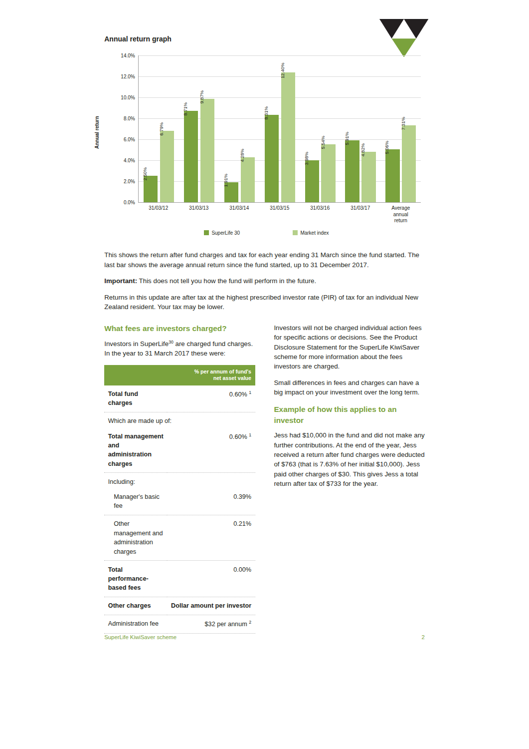Annual return graph
Annual return
14.0%
12.0%
10.0%
8.0%
6.0%
4.0%
2.0%
0.0%
2.50%
6.79%
8.71%
9.87%
1.91%
4.28%
8.31%
12.40%
3.98%
5.54%
5.91%
4.82%
5.06%
7.31%
31/03/12
31/03/13
31/03/14
31/03/15
31/03/16
31/03/17
Average
annual
return
SuperLife 30
Market index
This shows the return after fund charges and tax for each year ending 31 March since the fund started. The last bar shows the average annual return since the fund started, up to 31 December 2017.
Important: This does not tell you how the fund will perform in the future.
Returns in this update are after tax at the highest prescribed investor rate (PIR) of tax for an individual New Zealand resident. Your tax may be lower.
What fees are investors charged?
Investors in SuperLife30 are charged fund charges. In the year to 31 March 2017 these were:
| | % per annum of fund's net asset value |
| --- | --- |
| Total fund charges | 0.60% 1 |
| Which are made up of: |
| Total management and administration charges | 0.60% 1 |
| Including: |
| Manager's basic fee | 0.39% |
| Other management and administration charges | 0.21% |
| Total performance-based fees | 0.00% |
| Other charges | Dollar amount per investor |
| Administration fee | $32 per annum 2 |
Investors will not be charged individual action fees for specific actions or decisions. See the Product Disclosure Statement for the SuperLife KiwiSaver scheme for more information about the fees investors are charged.
Small differences in fees and charges can have a big impact on your investment over the long term.
Example of how this applies to an investor
Jess had $10,000 in the fund and did not make any further contributions. At the end of the year, Jess received a return after fund charges were deducted of $763 (that is 7.63% of her initial $10,000). Jess paid other charges of $30. This gives Jess a total return after tax of $733 for the year.
SuperLife KiwiSaver scheme
2